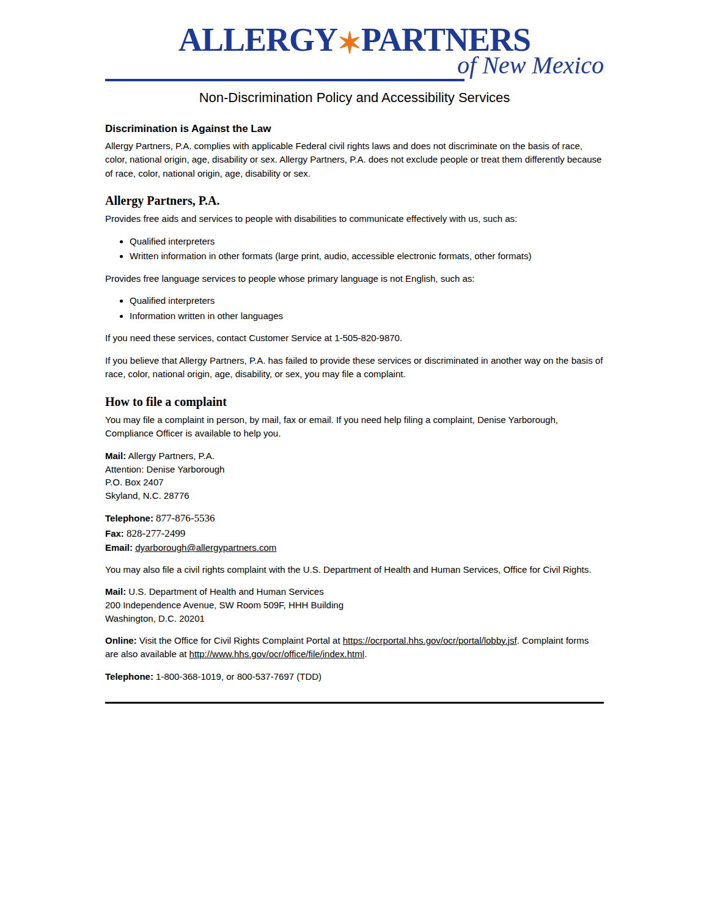ALLERGY✶PARTNERS
of New Mexico
Non-Discrimination Policy and Accessibility Services
Discrimination is Against the Law
Allergy Partners, P.A. complies with applicable Federal civil rights laws and does not discriminate on the basis of race, color, national origin, age, disability or sex. Allergy Partners, P.A. does not exclude people or treat them differently because of race, color, national origin, age, disability or sex.
Allergy Partners, P.A.
Provides free aids and services to people with disabilities to communicate effectively with us, such as:
Qualified interpreters
Written information in other formats (large print, audio, accessible electronic formats, other formats)
Provides free language services to people whose primary language is not English, such as:
Qualified interpreters
Information written in other languages
If you need these services, contact Customer Service at 1-505-820-9870.
If you believe that Allergy Partners, P.A. has failed to provide these services or discriminated in another way on the basis of race, color, national origin, age, disability, or sex, you may file a complaint.
How to file a complaint
You may file a complaint in person, by mail, fax or email. If you need help filing a complaint, Denise Yarborough, Compliance Officer is available to help you.
Mail: Allergy Partners, P.A.
Attention: Denise Yarborough
P.O. Box 2407
Skyland, N.C. 28776
Telephone: 877-876-5536
Fax: 828-277-2499
Email: dyarborough@allergypartners.com
You may also file a civil rights complaint with the U.S. Department of Health and Human Services, Office for Civil Rights.
Mail: U.S. Department of Health and Human Services
200 Independence Avenue, SW Room 509F, HHH Building
Washington, D.C. 20201
Online: Visit the Office for Civil Rights Complaint Portal at https://ocrportal.hhs.gov/ocr/portal/lobby.jsf. Complaint forms are also available at http://www.hhs.gov/ocr/office/file/index.html.
Telephone: 1-800-368-1019, or 800-537-7697 (TDD)